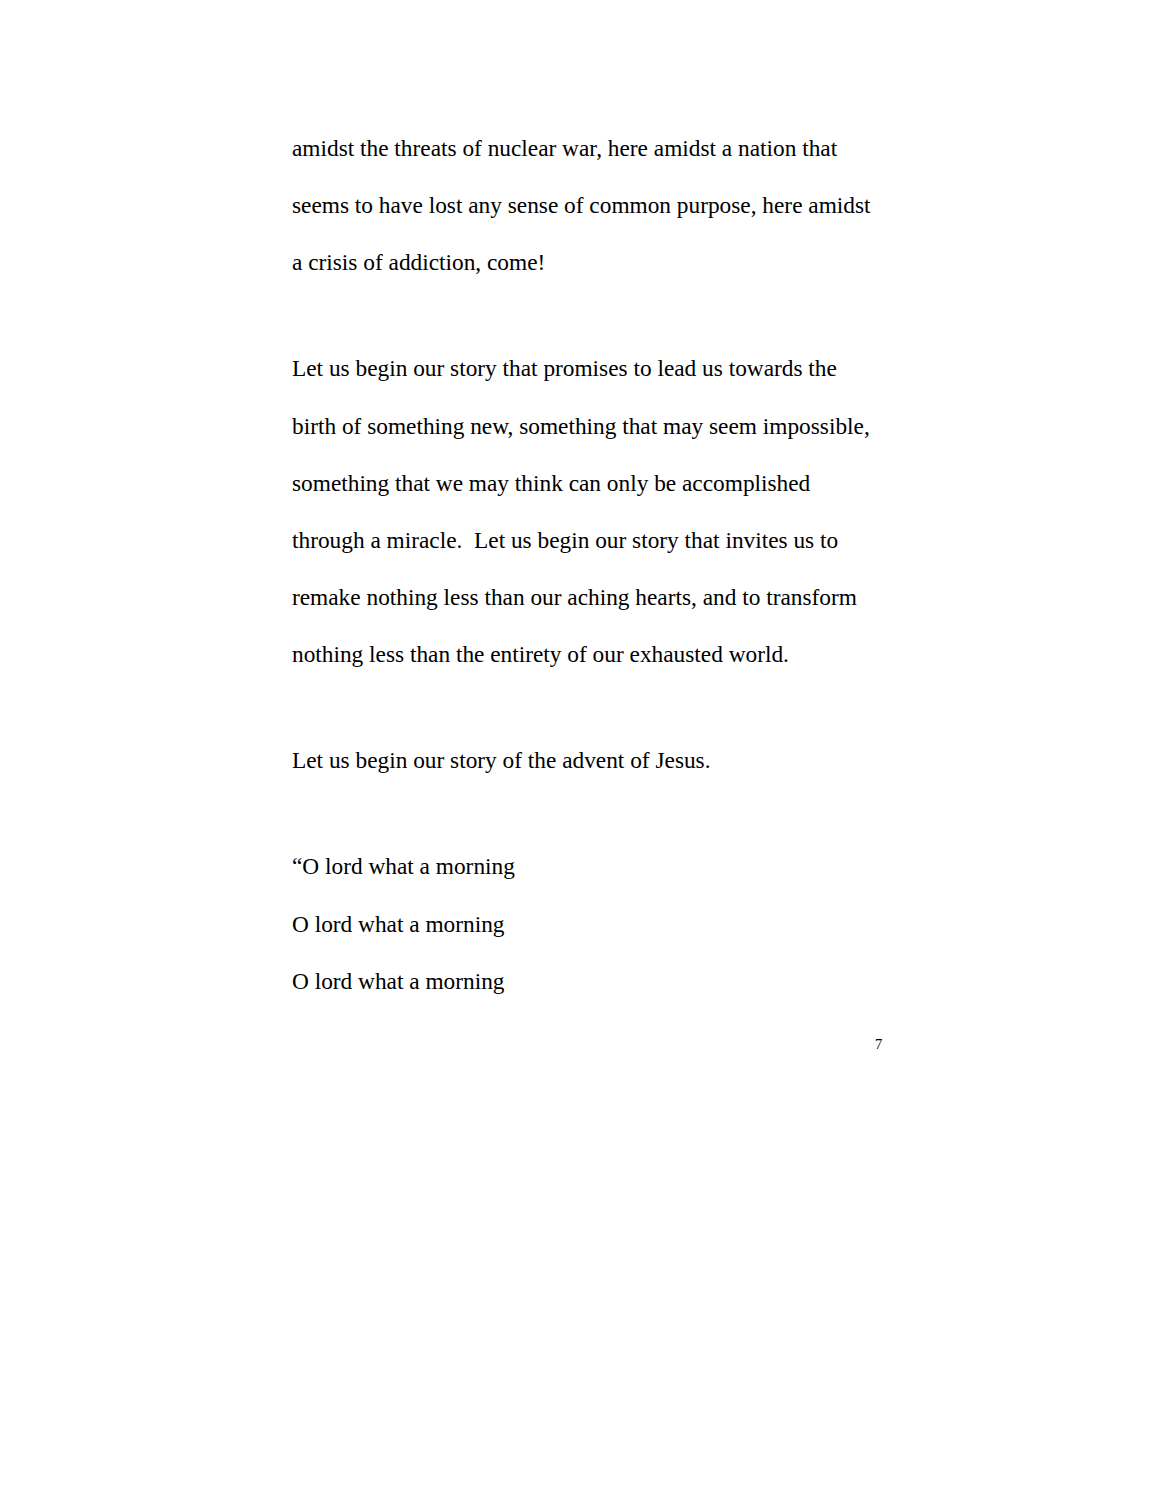amidst the threats of nuclear war, here amidst a nation that seems to have lost any sense of common purpose, here amidst a crisis of addiction, come!
Let us begin our story that promises to lead us towards the birth of something new, something that may seem impossible, something that we may think can only be accomplished through a miracle. Let us begin our story that invites us to remake nothing less than our aching hearts, and to transform nothing less than the entirety of our exhausted world.
Let us begin our story of the advent of Jesus.
“O lord what a morning
O lord what a morning
O lord what a morning
7